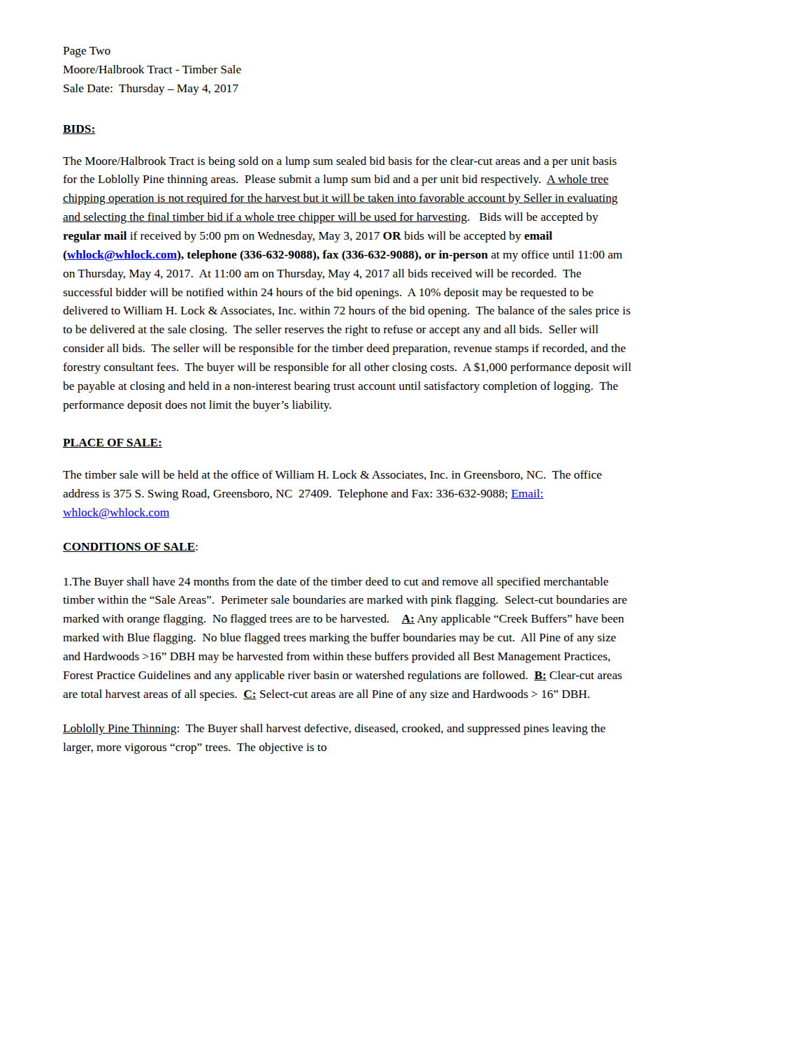Page Two
Moore/Halbrook Tract - Timber Sale
Sale Date: Thursday – May 4, 2017
BIDS:
The Moore/Halbrook Tract is being sold on a lump sum sealed bid basis for the clear-cut areas and a per unit basis for the Loblolly Pine thinning areas. Please submit a lump sum bid and a per unit bid respectively. A whole tree chipping operation is not required for the harvest but it will be taken into favorable account by Seller in evaluating and selecting the final timber bid if a whole tree chipper will be used for harvesting. Bids will be accepted by regular mail if received by 5:00 pm on Wednesday, May 3, 2017 OR bids will be accepted by email (whlock@whlock.com), telephone (336-632-9088), fax (336-632-9088), or in-person at my office until 11:00 am on Thursday, May 4, 2017. At 11:00 am on Thursday, May 4, 2017 all bids received will be recorded. The successful bidder will be notified within 24 hours of the bid openings. A 10% deposit may be requested to be delivered to William H. Lock & Associates, Inc. within 72 hours of the bid opening. The balance of the sales price is to be delivered at the sale closing. The seller reserves the right to refuse or accept any and all bids. Seller will consider all bids. The seller will be responsible for the timber deed preparation, revenue stamps if recorded, and the forestry consultant fees. The buyer will be responsible for all other closing costs. A $1,000 performance deposit will be payable at closing and held in a non-interest bearing trust account until satisfactory completion of logging. The performance deposit does not limit the buyer’s liability.
PLACE OF SALE:
The timber sale will be held at the office of William H. Lock & Associates, Inc. in Greensboro, NC. The office address is 375 S. Swing Road, Greensboro, NC 27409. Telephone and Fax: 336-632-9088; Email: whlock@whlock.com
CONDITIONS OF SALE:
1.The Buyer shall have 24 months from the date of the timber deed to cut and remove all specified merchantable timber within the “Sale Areas”. Perimeter sale boundaries are marked with pink flagging. Select-cut boundaries are marked with orange flagging. No flagged trees are to be harvested. A: Any applicable “Creek Buffers” have been marked with Blue flagging. No blue flagged trees marking the buffer boundaries may be cut. All Pine of any size and Hardwoods >16” DBH may be harvested from within these buffers provided all Best Management Practices, Forest Practice Guidelines and any applicable river basin or watershed regulations are followed. B: Clear-cut areas are total harvest areas of all species. C: Select-cut areas are all Pine of any size and Hardwoods > 16” DBH.
Loblolly Pine Thinning: The Buyer shall harvest defective, diseased, crooked, and suppressed pines leaving the larger, more vigorous “crop” trees. The objective is to